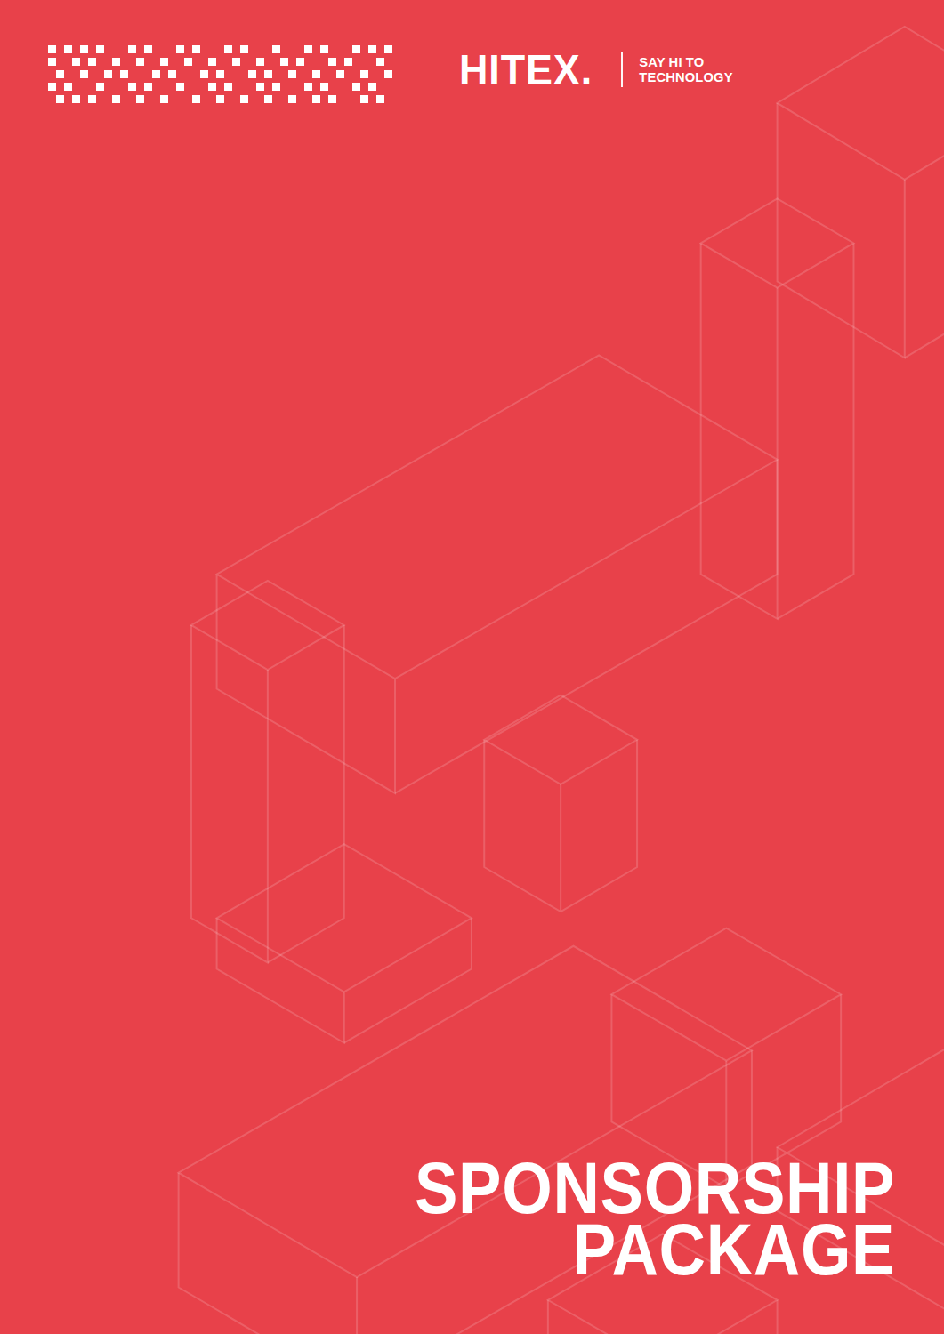HITEX.
Say Hi to
Technology
Sponsorship Package